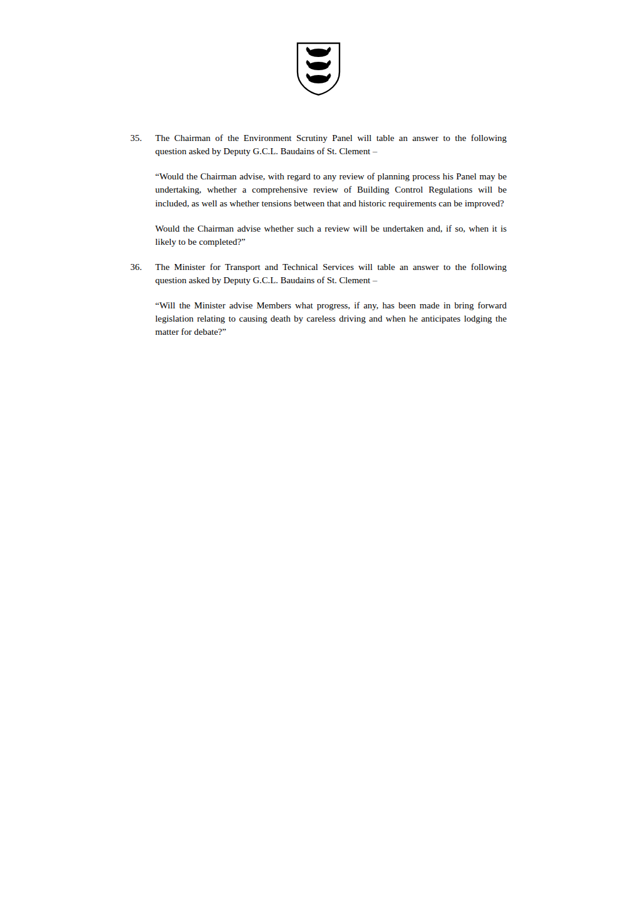35.
The Chairman of the Environment Scrutiny Panel will table an answer to the following question asked by Deputy G.C.L. Baudains of St. Clement –
“Would the Chairman advise, with regard to any review of planning process his Panel may be undertaking, whether a comprehensive review of Building Control Regulations will be included, as well as whether tensions between that and historic requirements can be improved?
Would the Chairman advise whether such a review will be undertaken and, if so, when it is likely to be completed?”
36.
The Minister for Transport and Technical Services will table an answer to the following question asked by Deputy G.C.L. Baudains of St. Clement –
“Will the Minister advise Members what progress, if any, has been made in bring forward legislation relating to causing death by careless driving and when he anticipates lodging the matter for debate?”